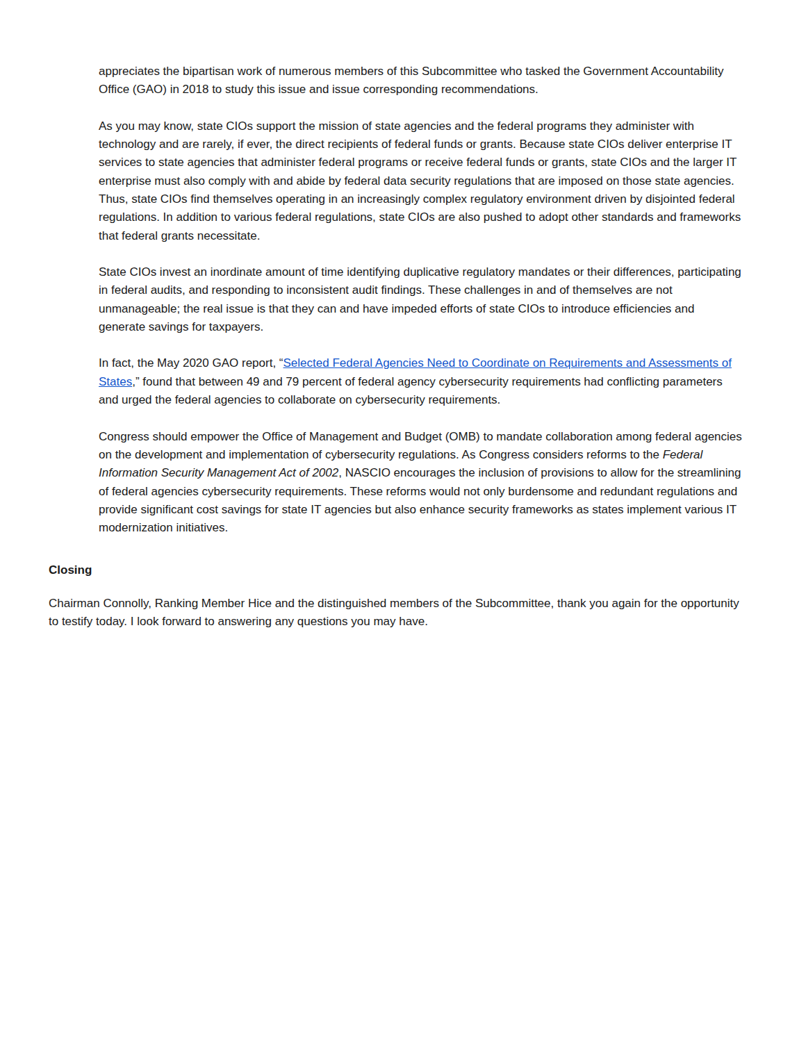appreciates the bipartisan work of numerous members of this Subcommittee who tasked the Government Accountability Office (GAO) in 2018 to study this issue and issue corresponding recommendations.
As you may know, state CIOs support the mission of state agencies and the federal programs they administer with technology and are rarely, if ever, the direct recipients of federal funds or grants. Because state CIOs deliver enterprise IT services to state agencies that administer federal programs or receive federal funds or grants, state CIOs and the larger IT enterprise must also comply with and abide by federal data security regulations that are imposed on those state agencies. Thus, state CIOs find themselves operating in an increasingly complex regulatory environment driven by disjointed federal regulations. In addition to various federal regulations, state CIOs are also pushed to adopt other standards and frameworks that federal grants necessitate.
State CIOs invest an inordinate amount of time identifying duplicative regulatory mandates or their differences, participating in federal audits, and responding to inconsistent audit findings. These challenges in and of themselves are not unmanageable; the real issue is that they can and have impeded efforts of state CIOs to introduce efficiencies and generate savings for taxpayers.
In fact, the May 2020 GAO report, “Selected Federal Agencies Need to Coordinate on Requirements and Assessments of States,” found that between 49 and 79 percent of federal agency cybersecurity requirements had conflicting parameters and urged the federal agencies to collaborate on cybersecurity requirements.
Congress should empower the Office of Management and Budget (OMB) to mandate collaboration among federal agencies on the development and implementation of cybersecurity regulations. As Congress considers reforms to the Federal Information Security Management Act of 2002, NASCIO encourages the inclusion of provisions to allow for the streamlining of federal agencies cybersecurity requirements. These reforms would not only burdensome and redundant regulations and provide significant cost savings for state IT agencies but also enhance security frameworks as states implement various IT modernization initiatives.
Closing
Chairman Connolly, Ranking Member Hice and the distinguished members of the Subcommittee, thank you again for the opportunity to testify today. I look forward to answering any questions you may have.